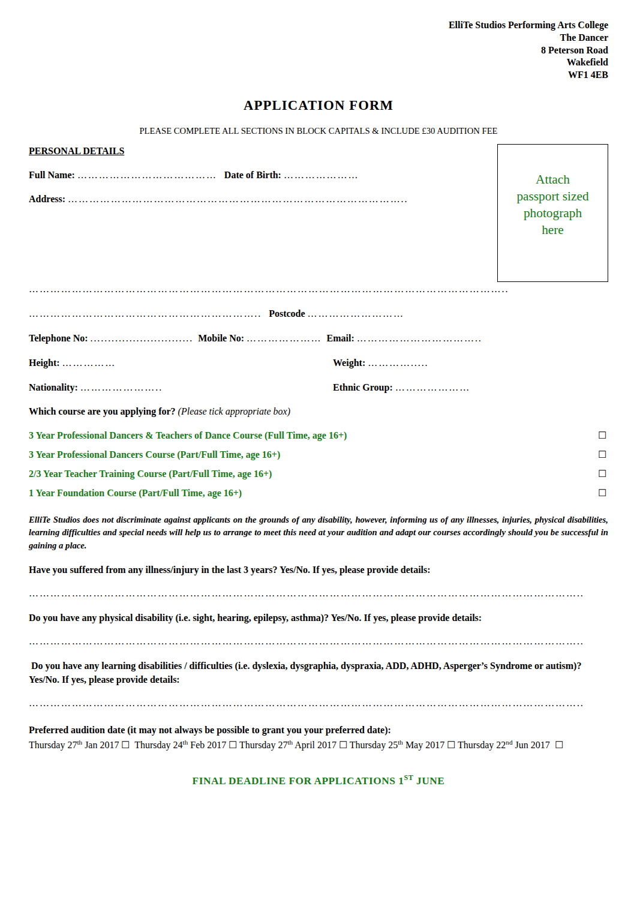ElliTe Studios Performing Arts College
The Dancer
8 Peterson Road
Wakefield
WF1 4EB
APPLICATION FORM
PLEASE COMPLETE ALL SECTIONS IN BLOCK CAPITALS & INCLUDE £30 AUDITION FEE
Attach
passport sized
photograph
here
PERSONAL DETAILS
Full Name: ………………………………… Date of Birth: …………………
Address: …………………………………………………………………………………..
……………………………………………………………………………………………………………………..
……………………………………………………….. Postcode ………………………
Telephone No: ............................. Mobile No: ………………… Email: ……………………………..
Height: ……………
Weight: ………….....
Nationality: …………………..
Ethnic Group: …………………
Which course are you applying for? (Please tick appropriate box)
3 Year Professional Dancers & Teachers of Dance Course (Full Time, age 16+)☐
3 Year Professional Dancers Course (Part/Full Time, age 16+)☐
2/3 Year Teacher Training Course (Part/Full Time, age 16+)☐
1 Year Foundation Course (Part/Full Time, age 16+)☐
ElliTe Studios does not discriminate against applicants on the grounds of any disability, however, informing us of any illnesses, injuries, physical disabilities, learning difficulties and special needs will help us to arrange to meet this need at your audition and adapt our courses accordingly should you be successful in gaining a place.
Have you suffered from any illness/injury in the last 3 years? Yes/No. If yes, please provide details:
………………………………………………………………………………………………………………………………………..
Do you have any physical disability (i.e. sight, hearing, epilepsy, asthma)? Yes/No. If yes, please provide details:
………………………………………………………………………………………………………………………………………..
Do you have any learning disabilities / difficulties (i.e. dyslexia, dysgraphia, dyspraxia, ADD, ADHD, Asperger’s Syndrome or autism)? Yes/No. If yes, please provide details:
………………………………………………………………………………………………………………………………………..
Preferred audition date (it may not always be possible to grant you your preferred date):
Thursday 27th Jan 2017 ☐ Thursday 24th Feb 2017 ☐ Thursday 27th April 2017 ☐ Thursday 25th May 2017 ☐ Thursday 22nd Jun 2017 ☐
FINAL DEADLINE FOR APPLICATIONS 1ST JUNE